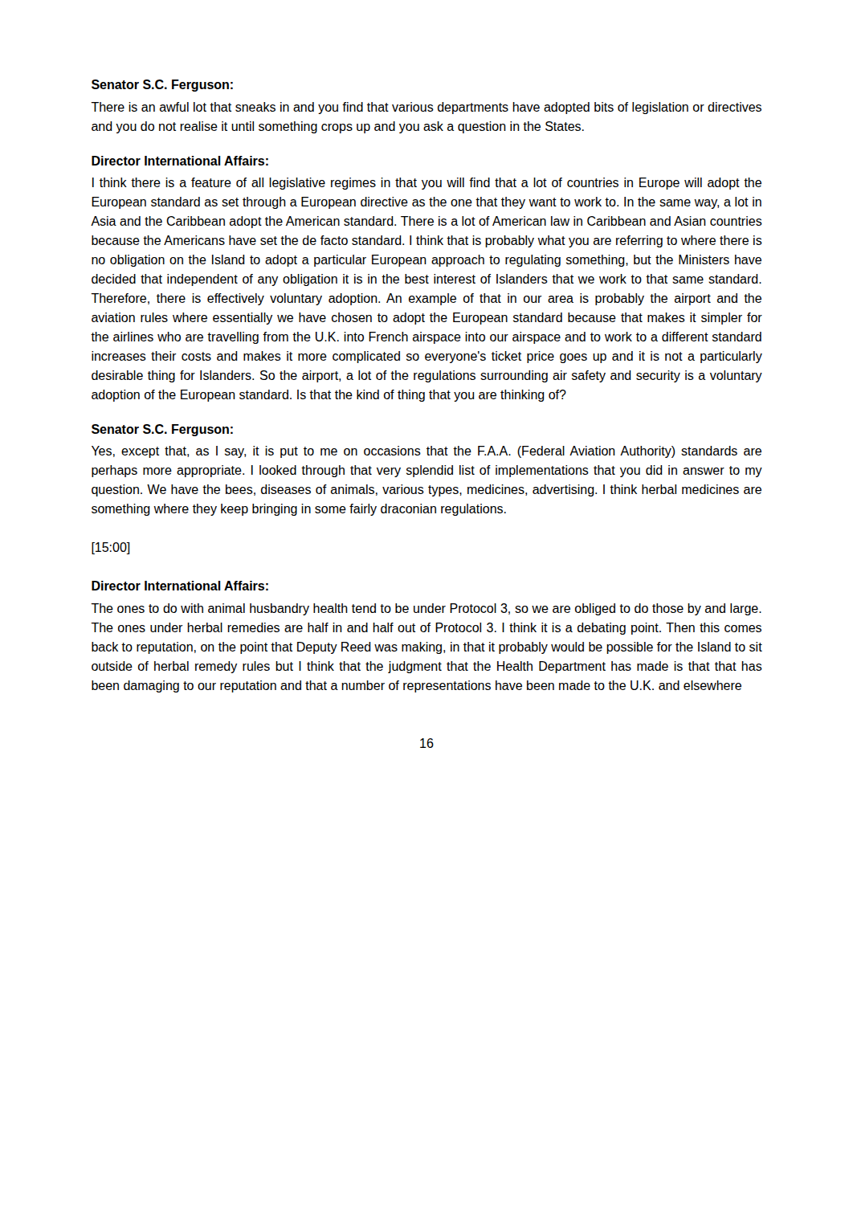Senator S.C. Ferguson:
There is an awful lot that sneaks in and you find that various departments have adopted bits of legislation or directives and you do not realise it until something crops up and you ask a question in the States.
Director International Affairs:
I think there is a feature of all legislative regimes in that you will find that a lot of countries in Europe will adopt the European standard as set through a European directive as the one that they want to work to. In the same way, a lot in Asia and the Caribbean adopt the American standard. There is a lot of American law in Caribbean and Asian countries because the Americans have set the de facto standard. I think that is probably what you are referring to where there is no obligation on the Island to adopt a particular European approach to regulating something, but the Ministers have decided that independent of any obligation it is in the best interest of Islanders that we work to that same standard. Therefore, there is effectively voluntary adoption. An example of that in our area is probably the airport and the aviation rules where essentially we have chosen to adopt the European standard because that makes it simpler for the airlines who are travelling from the U.K. into French airspace into our airspace and to work to a different standard increases their costs and makes it more complicated so everyone's ticket price goes up and it is not a particularly desirable thing for Islanders. So the airport, a lot of the regulations surrounding air safety and security is a voluntary adoption of the European standard. Is that the kind of thing that you are thinking of?
Senator S.C. Ferguson:
Yes, except that, as I say, it is put to me on occasions that the F.A.A. (Federal Aviation Authority) standards are perhaps more appropriate. I looked through that very splendid list of implementations that you did in answer to my question. We have the bees, diseases of animals, various types, medicines, advertising. I think herbal medicines are something where they keep bringing in some fairly draconian regulations.
[15:00]
Director International Affairs:
The ones to do with animal husbandry health tend to be under Protocol 3, so we are obliged to do those by and large. The ones under herbal remedies are half in and half out of Protocol 3. I think it is a debating point. Then this comes back to reputation, on the point that Deputy Reed was making, in that it probably would be possible for the Island to sit outside of herbal remedy rules but I think that the judgment that the Health Department has made is that that has been damaging to our reputation and that a number of representations have been made to the U.K. and elsewhere
16